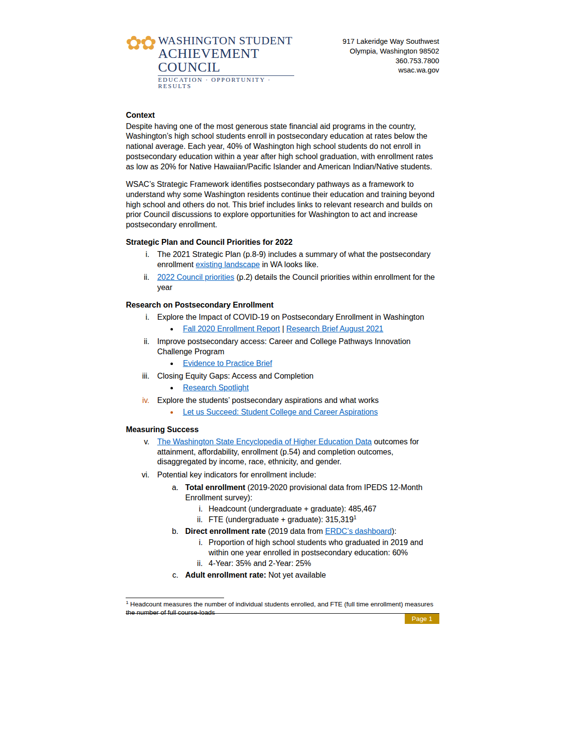✿✿
WASHINGTON STUDENT
ACHIEVEMENT COUNCIL
EDUCATION · OPPORTUNITY · RESULTS
917 Lakeridge Way Southwest
Olympia, Washington 98502
360.753.7800
wsac.wa.gov
Context
Despite having one of the most generous state financial aid programs in the country, Washington’s high school students enroll in postsecondary education at rates below the national average. Each year, 40% of Washington high school students do not enroll in postsecondary education within a year after high school graduation, with enrollment rates as low as 20% for Native Hawaiian/Pacific Islander and American Indian/Native students.
WSAC’s Strategic Framework identifies postsecondary pathways as a framework to understand why some Washington residents continue their education and training beyond high school and others do not. This brief includes links to relevant research and builds on prior Council discussions to explore opportunities for Washington to act and increase postsecondary enrollment.
Strategic Plan and Council Priorities for 2022
The 2021 Strategic Plan (p.8-9) includes a summary of what the postsecondary enrollment existing landscape in WA looks like.
2022 Council priorities (p.2) details the Council priorities within enrollment for the year
Research on Postsecondary Enrollment
Explore the Impact of COVID-19 on Postsecondary Enrollment in Washington
Fall 2020 Enrollment Report | Research Brief August 2021
Improve postsecondary access: Career and College Pathways Innovation Challenge Program
Evidence to Practice Brief
Closing Equity Gaps: Access and Completion
Research Spotlight
Explore the students’ postsecondary aspirations and what works
Let us Succeed: Student College and Career Aspirations
Measuring Success
The Washington State Encyclopedia of Higher Education Data outcomes for attainment, affordability, enrollment (p.54) and completion outcomes, disaggregated by income, race, ethnicity, and gender.
Potential key indicators for enrollment include:
Total enrollment (2019-2020 provisional data from IPEDS 12-Month Enrollment survey):
Headcount (undergraduate + graduate): 485,467
FTE (undergraduate + graduate): 315,3191
Direct enrollment rate (2019 data from ERDC’s dashboard):
Proportion of high school students who graduated in 2019 and within one year enrolled in postsecondary education: 60%
4-Year: 35% and 2-Year: 25%
Adult enrollment rate: Not yet available
1 Headcount measures the number of individual students enrolled, and FTE (full time enrollment) measures the number of full course-loads
Page 1